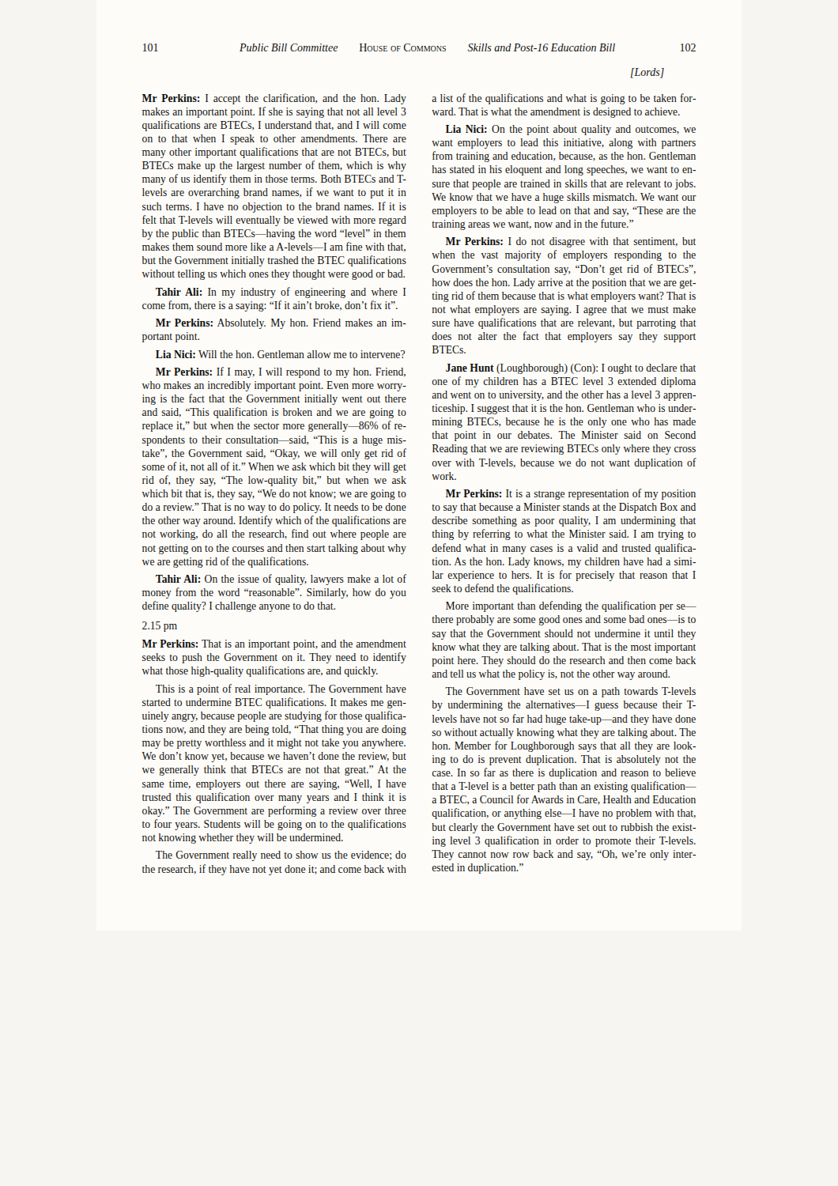101 Public Bill Committee House of Commons Skills and Post-16 Education Bill 102
[Lords]
Mr Perkins: I accept the clarification, and the hon. Lady makes an important point. If she is saying that not all level 3 qualifications are BTECs, I understand that, and I will come on to that when I speak to other amendments. There are many other important qualifications that are not BTECs, but BTECs make up the largest number of them, which is why many of us identify them in those terms. Both BTECs and T-levels are overarching brand names, if we want to put it in such terms. I have no objection to the brand names. If it is felt that T-levels will eventually be viewed with more regard by the public than BTECs—having the word “level” in them makes them sound more like a A-levels—I am fine with that, but the Government initially trashed the BTEC qualifications without telling us which ones they thought were good or bad.
Tahir Ali: In my industry of engineering and where I come from, there is a saying: “If it ain’t broke, don’t fix it”.
Mr Perkins: Absolutely. My hon. Friend makes an important point.
Lia Nici: Will the hon. Gentleman allow me to intervene?
Mr Perkins: If I may, I will respond to my hon. Friend, who makes an incredibly important point. Even more worrying is the fact that the Government initially went out there and said, “This qualification is broken and we are going to replace it,” but when the sector more generally—86% of respondents to their consultation—said, “This is a huge mistake”, the Government said, “Okay, we will only get rid of some of it, not all of it.” When we ask which bit they will get rid of, they say, “The low-quality bit,” but when we ask which bit that is, they say, “We do not know; we are going to do a review.” That is no way to do policy. It needs to be done the other way around. Identify which of the qualifications are not working, do all the research, find out where people are not getting on to the courses and then start talking about why we are getting rid of the qualifications.
Tahir Ali: On the issue of quality, lawyers make a lot of money from the word “reasonable”. Similarly, how do you define quality? I challenge anyone to do that.
2.15 pm
Mr Perkins: That is an important point, and the amendment seeks to push the Government on it. They need to identify what those high-quality qualifications are, and quickly.
This is a point of real importance. The Government have started to undermine BTEC qualifications. It makes me genuinely angry, because people are studying for those qualifications now, and they are being told, “That thing you are doing may be pretty worthless and it might not take you anywhere. We don’t know yet, because we haven’t done the review, but we generally think that BTECs are not that great.” At the same time, employers out there are saying, “Well, I have trusted this qualification over many years and I think it is okay.” The Government are performing a review over three to four years. Students will be going on to the qualifications not knowing whether they will be undermined.
The Government really need to show us the evidence; do the research, if they have not yet done it; and come back with a list of the qualifications and what is going to be taken forward. That is what the amendment is designed to achieve.
Lia Nici: On the point about quality and outcomes, we want employers to lead this initiative, along with partners from training and education, because, as the hon. Gentleman has stated in his eloquent and long speeches, we want to ensure that people are trained in skills that are relevant to jobs. We know that we have a huge skills mismatch. We want our employers to be able to lead on that and say, “These are the training areas we want, now and in the future.”
Mr Perkins: I do not disagree with that sentiment, but when the vast majority of employers responding to the Government’s consultation say, “Don’t get rid of BTECs”, how does the hon. Lady arrive at the position that we are getting rid of them because that is what employers want? That is not what employers are saying. I agree that we must make sure have qualifications that are relevant, but parroting that does not alter the fact that employers say they support BTECs.
Jane Hunt (Loughborough) (Con): I ought to declare that one of my children has a BTEC level 3 extended diploma and went on to university, and the other has a level 3 apprenticeship. I suggest that it is the hon. Gentleman who is undermining BTECs, because he is the only one who has made that point in our debates. The Minister said on Second Reading that we are reviewing BTECs only where they cross over with T-levels, because we do not want duplication of work.
Mr Perkins: It is a strange representation of my position to say that because a Minister stands at the Dispatch Box and describe something as poor quality, I am undermining that thing by referring to what the Minister said. I am trying to defend what in many cases is a valid and trusted qualification. As the hon. Lady knows, my children have had a similar experience to hers. It is for precisely that reason that I seek to defend the qualifications.
More important than defending the qualification per se—there probably are some good ones and some bad ones—is to say that the Government should not undermine it until they know what they are talking about. That is the most important point here. They should do the research and then come back and tell us what the policy is, not the other way around.
The Government have set us on a path towards T-levels by undermining the alternatives—I guess because their T-levels have not so far had huge take-up—and they have done so without actually knowing what they are talking about. The hon. Member for Loughborough says that all they are looking to do is prevent duplication. That is absolutely not the case. In so far as there is duplication and reason to believe that a T-level is a better path than an existing qualification—a BTEC, a Council for Awards in Care, Health and Education qualification, or anything else—I have no problem with that, but clearly the Government have set out to rubbish the existing level 3 qualification in order to promote their T-levels. They cannot now row back and say, “Oh, we’re only interested in duplication.”